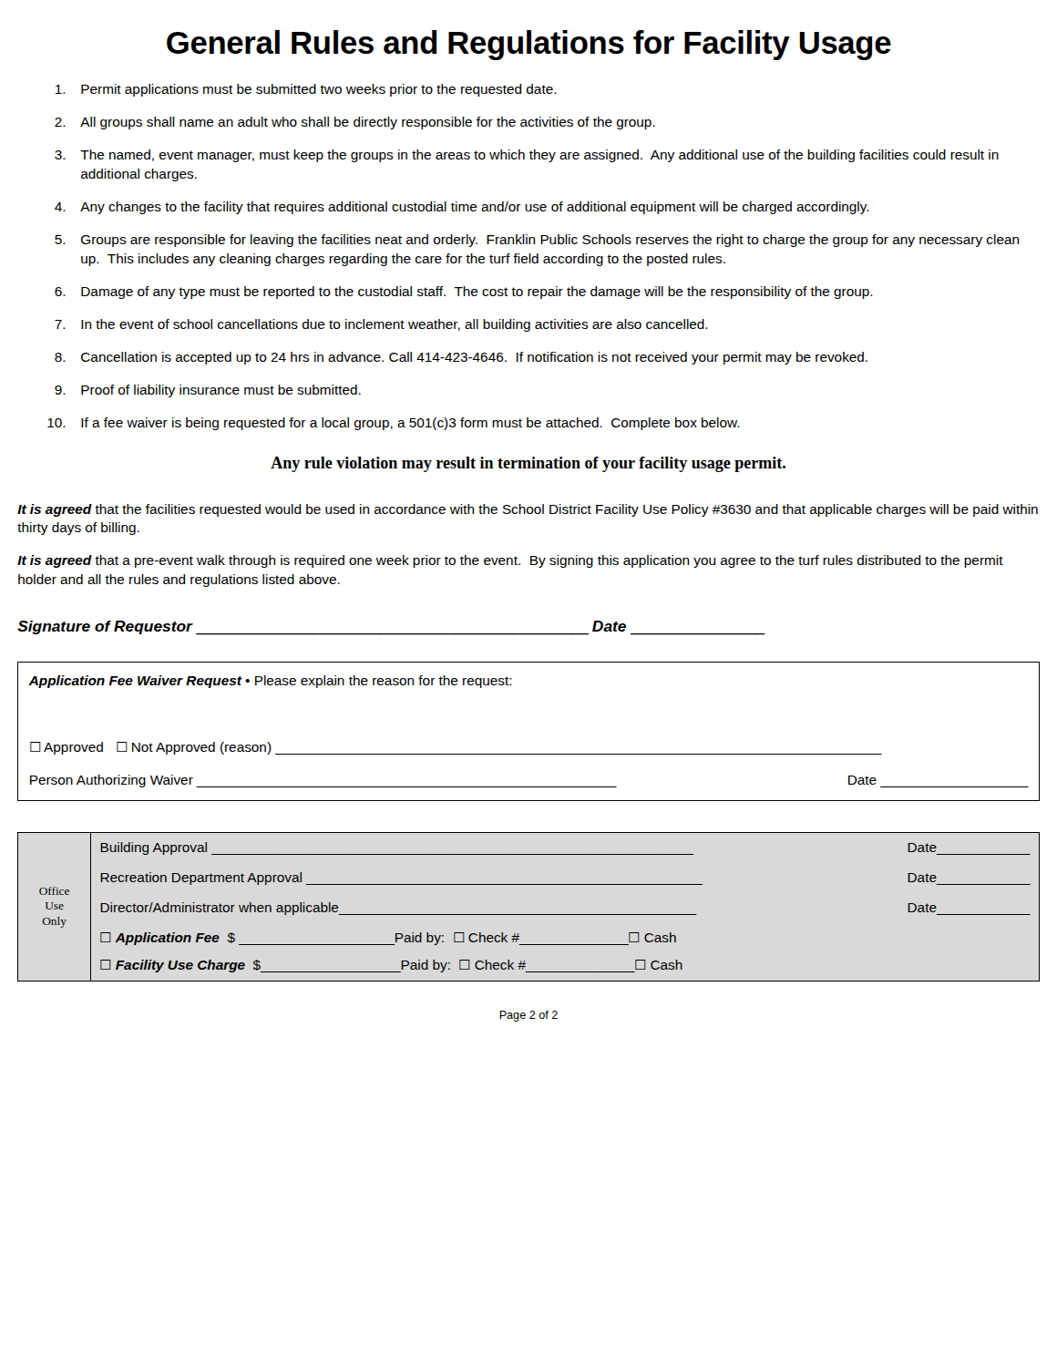General Rules and Regulations for Facility Usage
Permit applications must be submitted two weeks prior to the requested date.
All groups shall name an adult who shall be directly responsible for the activities of the group.
The named, event manager, must keep the groups in the areas to which they are assigned. Any additional use of the building facilities could result in additional charges.
Any changes to the facility that requires additional custodial time and/or use of additional equipment will be charged accordingly.
Groups are responsible for leaving the facilities neat and orderly. Franklin Public Schools reserves the right to charge the group for any necessary clean up. This includes any cleaning charges regarding the care for the turf field according to the posted rules.
Damage of any type must be reported to the custodial staff. The cost to repair the damage will be the responsibility of the group.
In the event of school cancellations due to inclement weather, all building activities are also cancelled.
Cancellation is accepted up to 24 hrs in advance. Call 414-423-4646. If notification is not received your permit may be revoked.
Proof of liability insurance must be submitted.
If a fee waiver is being requested for a local group, a 501(c)3 form must be attached. Complete box below.
Any rule violation may result in termination of your facility usage permit.
It is agreed that the facilities requested would be used in accordance with the School District Facility Use Policy #3630 and that applicable charges will be paid within thirty days of billing.
It is agreed that a pre-event walk through is required one week prior to the event. By signing this application you agree to the turf rules distributed to the permit holder and all the rules and regulations listed above.
Signature of Requestor _______________________________________________ Date ________________
Application Fee Waiver Request • Please explain the reason for the request:
☐ Approved ☐ Not Approved (reason) ______________________________________________________________________________
Person Authorizing Waiver ______________________________________________________
Date ___________________
| Office Use Only | Building Approval ______________________________________________________________ Date____________ Recreation Department Approval ___________________________________________________ Date____________ Director/Administrator when applicable______________________________________________ Date____________ ☐ Application Fee $ ____________________ Paid by: ☐ Check #______________ ☐ Cash ☐ Facility Use Charge $__________________ Paid by: ☐ Check #______________ ☐ Cash |
Page 2 of 2